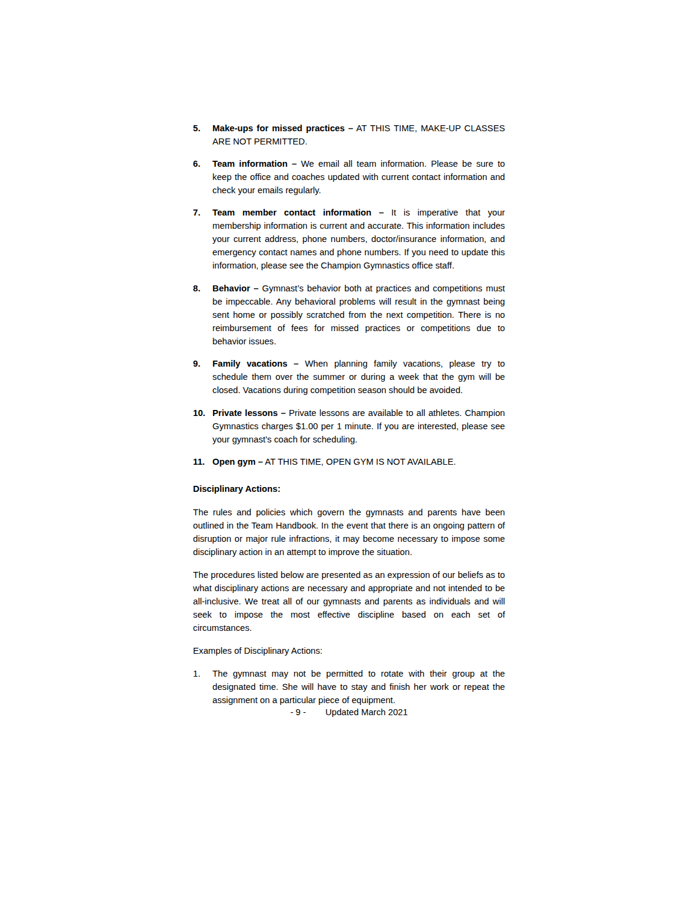5. Make-ups for missed practices – AT THIS TIME, MAKE-UP CLASSES ARE NOT PERMITTED.
6. Team information – We email all team information. Please be sure to keep the office and coaches updated with current contact information and check your emails regularly.
7. Team member contact information – It is imperative that your membership information is current and accurate. This information includes your current address, phone numbers, doctor/insurance information, and emergency contact names and phone numbers. If you need to update this information, please see the Champion Gymnastics office staff.
8. Behavior – Gymnast’s behavior both at practices and competitions must be impeccable. Any behavioral problems will result in the gymnast being sent home or possibly scratched from the next competition. There is no reimbursement of fees for missed practices or competitions due to behavior issues.
9. Family vacations – When planning family vacations, please try to schedule them over the summer or during a week that the gym will be closed. Vacations during competition season should be avoided.
10. Private lessons – Private lessons are available to all athletes. Champion Gymnastics charges $1.00 per 1 minute. If you are interested, please see your gymnast’s coach for scheduling.
11. Open gym – AT THIS TIME, OPEN GYM IS NOT AVAILABLE.
Disciplinary Actions:
The rules and policies which govern the gymnasts and parents have been outlined in the Team Handbook. In the event that there is an ongoing pattern of disruption or major rule infractions, it may become necessary to impose some disciplinary action in an attempt to improve the situation.
The procedures listed below are presented as an expression of our beliefs as to what disciplinary actions are necessary and appropriate and not intended to be all-inclusive. We treat all of our gymnasts and parents as individuals and will seek to impose the most effective discipline based on each set of circumstances.
Examples of Disciplinary Actions:
1. The gymnast may not be permitted to rotate with their group at the designated time. She will have to stay and finish her work or repeat the assignment on a particular piece of equipment.
- 9 -Updated March 2021